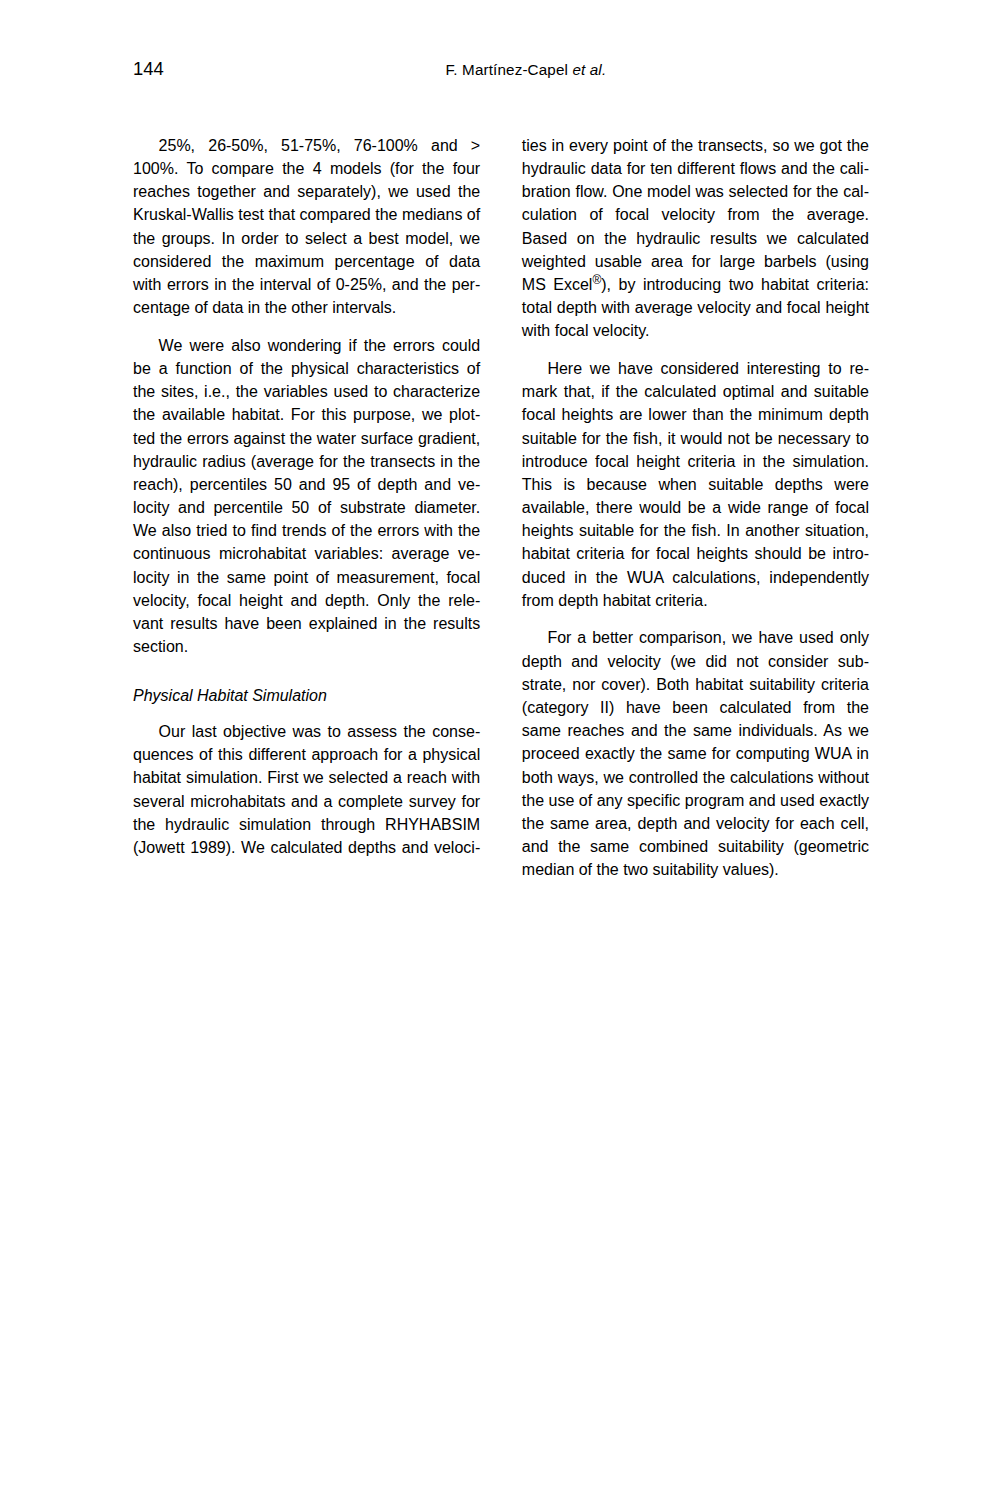144
F. Martínez-Capel et al.
25%, 26-50%, 51-75%, 76-100% and > 100%. To compare the 4 models (for the four reaches together and separately), we used the Kruskal-Wallis test that compared the medians of the groups. In order to select a best model, we considered the maximum percentage of data with errors in the interval of 0-25%, and the percentage of data in the other intervals.
We were also wondering if the errors could be a function of the physical characteristics of the sites, i.e., the variables used to characterize the available habitat. For this purpose, we plotted the errors against the water surface gradient, hydraulic radius (average for the transects in the reach), percentiles 50 and 95 of depth and velocity and percentile 50 of substrate diameter. We also tried to find trends of the errors with the continuous microhabitat variables: average velocity in the same point of measurement, focal velocity, focal height and depth. Only the relevant results have been explained in the results section.
Physical Habitat Simulation
Our last objective was to assess the consequences of this different approach for a physical habitat simulation. First we selected a reach with several microhabitats and a complete survey for the hydraulic simulation through RHYHABSIM (Jowett 1989). We calculated depths and velocities in every point of the transects, so we got the hydraulic data for ten different flows and the calibration flow. One model was selected for the calculation of focal velocity from the average. Based on the hydraulic results we calculated weighted usable area for large barbels (using MS Excel®), by introducing two habitat criteria: total depth with average velocity and focal height with focal velocity.
Here we have considered interesting to remark that, if the calculated optimal and suitable focal heights are lower than the minimum depth suitable for the fish, it would not be necessary to introduce focal height criteria in the simulation. This is because when suitable depths were available, there would be a wide range of focal heights suitable for the fish. In another situation, habitat criteria for focal heights should be introduced in the WUA calculations, independently from depth habitat criteria.
For a better comparison, we have used only depth and velocity (we did not consider substrate, nor cover). Both habitat suitability criteria (category II) have been calculated from the same reaches and the same individuals. As we proceed exactly the same for computing WUA in both ways, we controlled the calculations without the use of any specific program and used exactly the same area, depth and velocity for each cell, and the same combined suitability (geometric median of the two suitability values).